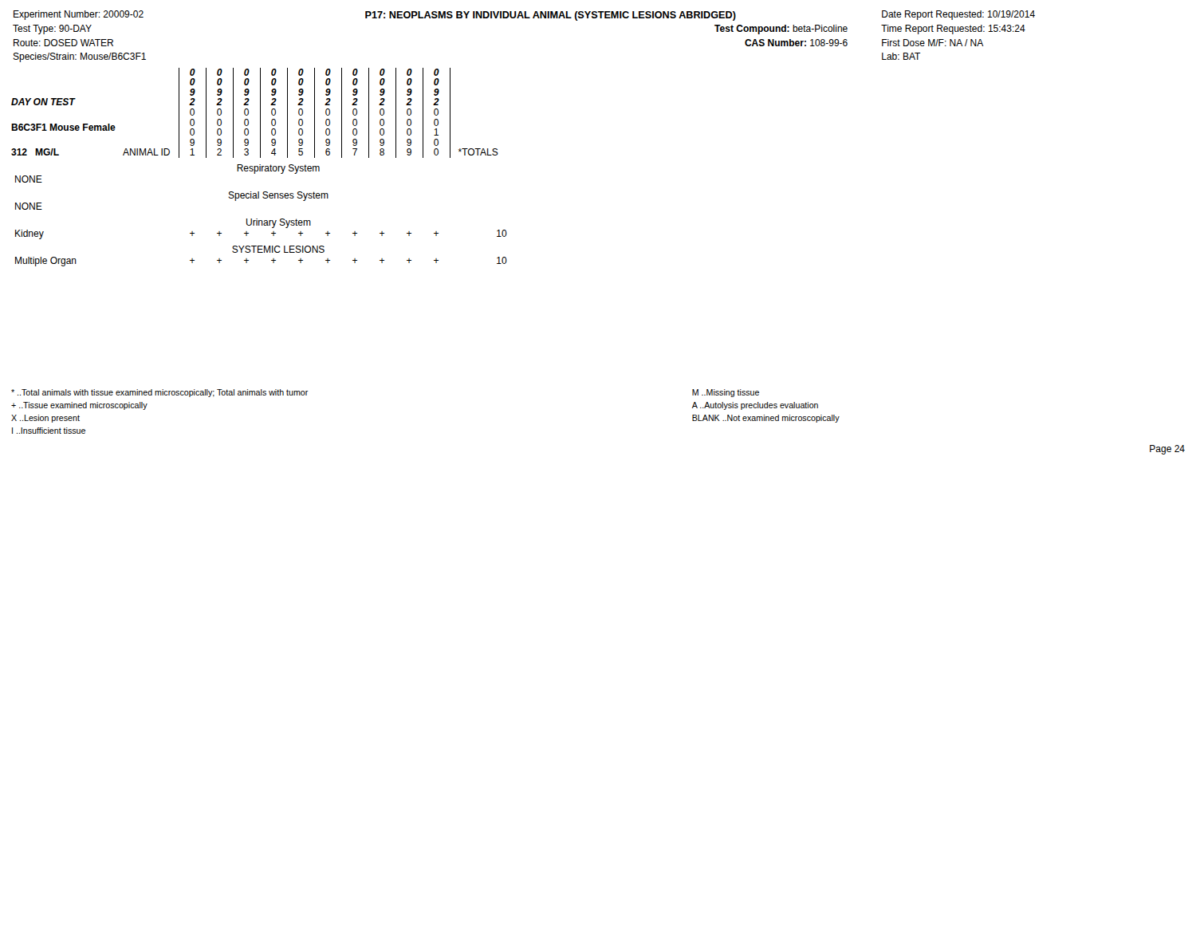| Experiment Number: 20009-02 | P17: NEOPLASMS BY INDIVIDUAL ANIMAL (SYSTEMIC LESIONS ABRIDGED) | Date Report Requested: 10/19/2014 |
| Test Type: 90-DAY | Test Compound: beta-Picoline | Time Report Requested: 15:43:24 |
| Route: DOSED WATER | CAS Number: 108-99-6 | First Dose M/F: NA / NA |
| Species/Strain: Mouse/B6C3F1 | | Lab: BAT |
| DAY ON TEST | 0 0 9 2 | 0 0 9 2 | 0 0 9 2 | 0 0 9 2 | 0 0 9 2 | 0 0 9 2 | 0 0 9 2 | 0 0 9 2 | 0 0 9 2 | 0 0 9 2 | |
| B6C3F1 Mouse Female | 0 0 0 9 1 | 0 0 0 9 2 | 0 0 0 9 3 | 0 0 0 9 4 | 0 0 0 9 5 | 0 0 0 9 6 | 0 0 0 9 7 | 0 0 0 9 8 | 0 0 0 9 9 | 0 0 1 0 0 | *TOTALS |
| 312 MG/L ANIMAL ID |
| Respiratory System |
| NONE | |
| Special Senses System |
| NONE | |
| Urinary System |
| Kidney | + | + | + | + | + | + | + | + | + | + | 10 |
| SYSTEMIC LESIONS |
| Multiple Organ | + | + | + | + | + | + | + | + | + | + | 10 |
| * ..Total animals with tissue examined microscopically; Total animals with tumor + ..Tissue examined microscopically X ..Lesion present I ..Insufficient tissue | M ..Missing tissue A ..Autolysis precludes evaluation BLANK ..Not examined microscopically |
Page 24